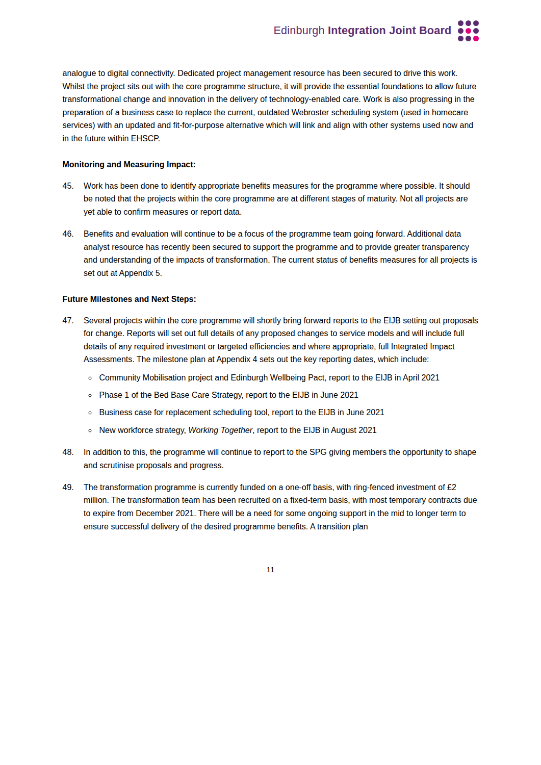Edinburgh Integration Joint Board
analogue to digital connectivity. Dedicated project management resource has been secured to drive this work. Whilst the project sits out with the core programme structure, it will provide the essential foundations to allow future transformational change and innovation in the delivery of technology-enabled care. Work is also progressing in the preparation of a business case to replace the current, outdated Webroster scheduling system (used in homecare services) with an updated and fit-for-purpose alternative which will link and align with other systems used now and in the future within EHSCP.
Monitoring and Measuring Impact:
Work has been done to identify appropriate benefits measures for the programme where possible. It should be noted that the projects within the core programme are at different stages of maturity. Not all projects are yet able to confirm measures or report data.
Benefits and evaluation will continue to be a focus of the programme team going forward. Additional data analyst resource has recently been secured to support the programme and to provide greater transparency and understanding of the impacts of transformation. The current status of benefits measures for all projects is set out at Appendix 5.
Future Milestones and Next Steps:
Several projects within the core programme will shortly bring forward reports to the EIJB setting out proposals for change. Reports will set out full details of any proposed changes to service models and will include full details of any required investment or targeted efficiencies and where appropriate, full Integrated Impact Assessments. The milestone plan at Appendix 4 sets out the key reporting dates, which include:
Community Mobilisation project and Edinburgh Wellbeing Pact, report to the EIJB in April 2021
Phase 1 of the Bed Base Care Strategy, report to the EIJB in June 2021
Business case for replacement scheduling tool, report to the EIJB in June 2021
New workforce strategy, Working Together, report to the EIJB in August 2021
In addition to this, the programme will continue to report to the SPG giving members the opportunity to shape and scrutinise proposals and progress.
The transformation programme is currently funded on a one-off basis, with ring-fenced investment of £2 million. The transformation team has been recruited on a fixed-term basis, with most temporary contracts due to expire from December 2021. There will be a need for some ongoing support in the mid to longer term to ensure successful delivery of the desired programme benefits. A transition plan
11